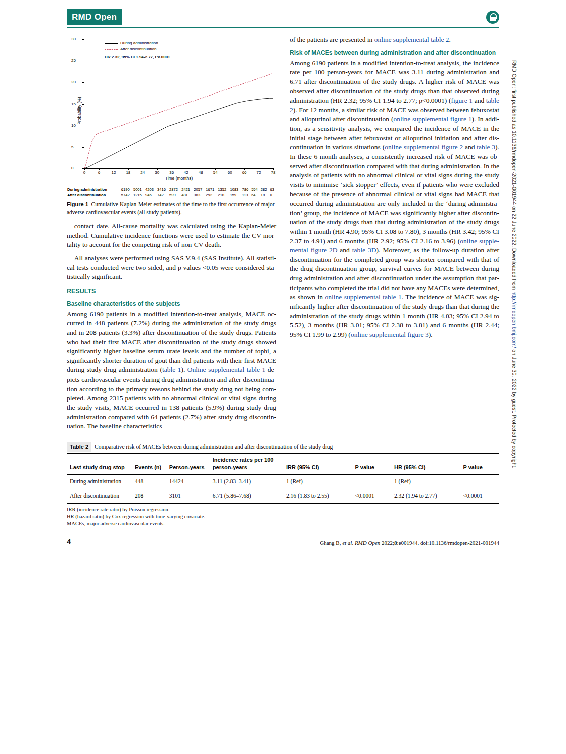RMD Open
RMD Open: first published as 10.1136/rmdopen-2021-001944 on 22 June 2022. Downloaded from http://rmdopen.bmj.com/ on June 30, 2022 by guest. Protected by copyright.
Probability (%)
30
25
20
15
10
5
0
0
6
12
18
24
30
36
42
48
54
60
66
72
78
Time (months)
During administration
After discontinuation
HR 2.32, 95% CI 1.94-2.77, P<.0001
| During administration | 6190 | 5001 | 4203 | 3416 | 2872 | 2421 | 2057 | 1671 | 1352 | 1083 | 786 | 554 | 282 | 63 |
| After discontinuation | 5742 | 1215 | 946 | 742 | 599 | 481 | 383 | 292 | 218 | 159 | 113 | 64 | 18 | 0 |
Figure 1 Cumulative Kaplan-Meier estimates of the time to the first occurrence of major adverse cardiovascular events (all study patients).
contact date. All-cause mortality was calculated using the Kaplan-Meier method. Cumulative incidence functions were used to estimate the CV mortality to account for the competing risk of non-CV death.
All analyses were performed using SAS V.9.4 (SAS Institute). All statistical tests conducted were two-sided, and p values <0.05 were considered statistically significant.
Results
Baseline characteristics of the subjects
Among 6190 patients in a modified intention-to-treat analysis, MACE occurred in 448 patients (7.2%) during the administration of the study drugs and in 208 patients (3.3%) after discontinuation of the study drugs. Patients who had their first MACE after discontinuation of the study drugs showed significantly higher baseline serum urate levels and the number of tophi, a significantly shorter duration of gout than did patients with their first MACE during study drug administration (table 1). Online supplemental table 1 depicts cardiovascular events during drug administration and after discontinuation according to the primary reasons behind the study drug not being completed. Among 2315 patients with no abnormal clinical or vital signs during the study visits, MACE occurred in 138 patients (5.9%) during study drug administration compared with 64 patients (2.7%) after study drug discontinuation. The baseline characteristics
of the patients are presented in online supplemental table 2.
Risk of MACEs between during administration and after discontinuation
Among 6190 patients in a modified intention-to-treat analysis, the incidence rate per 100 person-years for MACE was 3.11 during administration and 6.71 after discontinuation of the study drugs. A higher risk of MACE was observed after discontinuation of the study drugs than that observed during administration (HR 2.32; 95% CI 1.94 to 2.77; p<0.0001) (figure 1 and table 2). For 12 months, a similar risk of MACE was observed between febuxostat and allopurinol after discontinuation (online supplemental figure 1). In addition, as a sensitivity analysis, we compared the incidence of MACE in the initial stage between after febuxostat or allopurinol initiation and after discontinuation in various situations (online supplemental figure 2 and table 3). In these 6-month analyses, a consistently increased risk of MACE was observed after discontinuation compared with that during administration. In the analysis of patients with no abnormal clinical or vital signs during the study visits to minimise ‘sick-stopper’ effects, even if patients who were excluded because of the presence of abnormal clinical or vital signs had MACE that occurred during administration are only included in the ‘during administration’ group, the incidence of MACE was significantly higher after discontinuation of the study drugs than that during administration of the study drugs within 1 month (HR 4.90; 95% CI 3.08 to 7.80), 3 months (HR 3.42; 95% CI 2.37 to 4.91) and 6 months (HR 2.92; 95% CI 2.16 to 3.96) (online supplemental figure 2D and table 3D). Moreover, as the follow-up duration after discontinuation for the completed group was shorter compared with that of the drug discontinuation group, survival curves for MACE between during drug administration and after discontinuation under the assumption that participants who completed the trial did not have any MACEs were determined, as shown in online supplemental table 1. The incidence of MACE was significantly higher after discontinuation of the study drugs than that during the administration of the study drugs within 1 month (HR 4.03; 95% CI 2.94 to 5.52), 3 months (HR 3.01; 95% CI 2.38 to 3.81) and 6 months (HR 2.44; 95% CI 1.99 to 2.99) (online supplemental figure 3).
Table 2 Comparative risk of MACEs between during administration and after discontinuation of the study drug
| Last study drug stop | Events (n) | Person-years | Incidence rates per 100 person-years | IRR (95% CI) | P value | HR (95% CI) | P value |
| --- | --- | --- | --- | --- | --- | --- | --- |
| During administration | 448 | 14424 | 3.11 (2.83–3.41) | 1 (Ref) | | 1 (Ref) | |
| After discontinuation | 208 | 3101 | 6.71 (5.86–7.68) | 2.16 (1.83 to 2.55) | <0.0001 | 2.32 (1.94 to 2.77) | <0.0001 |
IRR (incidence rate ratio) by Poisson regression.
HR (hazard ratio) by Cox regression with time-varying covariate.
MACEs, major adverse cardiovascular events.
4
Ghang B, et al. RMD Open 2022;8:e001944. doi:10.1136/rmdopen-2021-001944